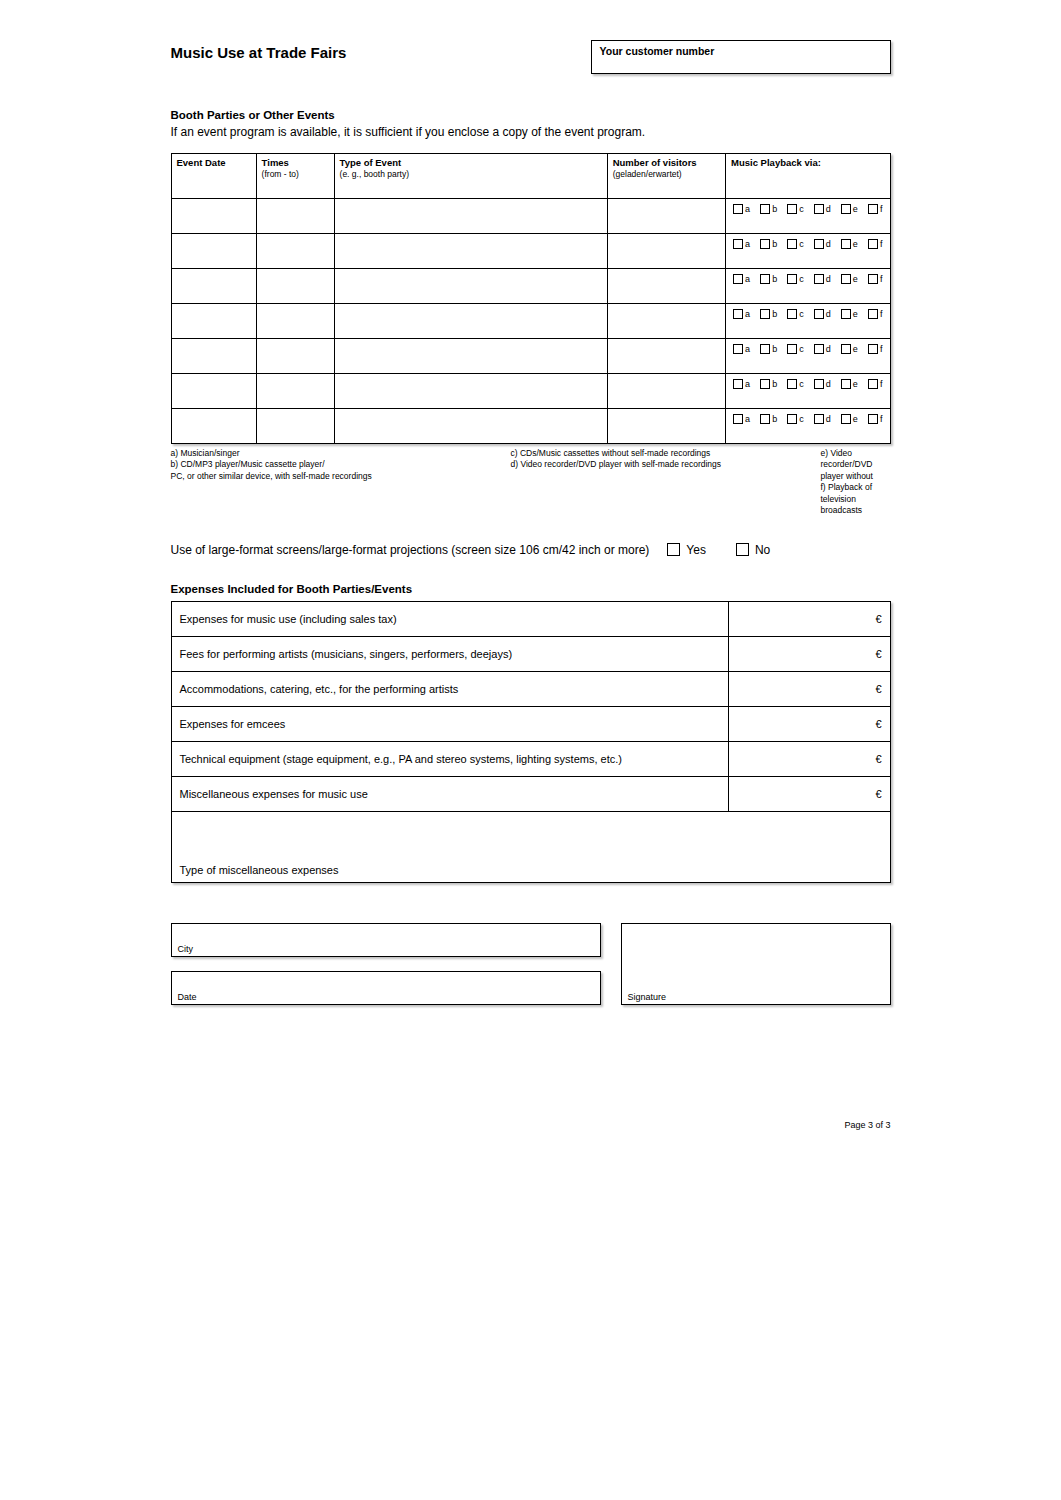Music Use at Trade Fairs
Your customer number
Booth Parties or Other Events
If an event program is available, it is sufficient if you enclose a copy of the event program.
| Event Date | Times (from - to) | Type of Event (e. g., booth party) | Number of visitors (geladen/erwartet) | Music Playback via: |
| --- | --- | --- | --- | --- |
| | | | | a b c d e f |
| | | | | a b c d e f |
| | | | | a b c d e f |
| | | | | a b c d e f |
| | | | | a b c d e f |
| | | | | a b c d e f |
| | | | | a b c d e f |
a) Musician/singer
b) CD/MP3 player/Music cassette player/
PC, or other similar device, with self-made recordings
c) CDs/Music cassettes without self-made recordings
d) Video recorder/DVD player with self-made recordings
e) Video recorder/DVD player without
f) Playback of television broadcasts
Use of large-format screens/large-format projections (screen size 106 cm/42 inch or more) Yes No
Expenses Included for Booth Parties/Events
| Expenses for music use (including sales tax) | € |
| Fees for performing artists (musicians, singers, performers, deejays) | € |
| Accommodations, catering, etc., for the performing artists | € |
| Expenses for emcees | € |
| Technical equipment (stage equipment, e.g., PA and stereo systems, lighting systems, etc.) | € |
| Miscellaneous expenses for music use | € |
| Type of miscellaneous expenses |
City
Date
Signature
Page 3 of 3